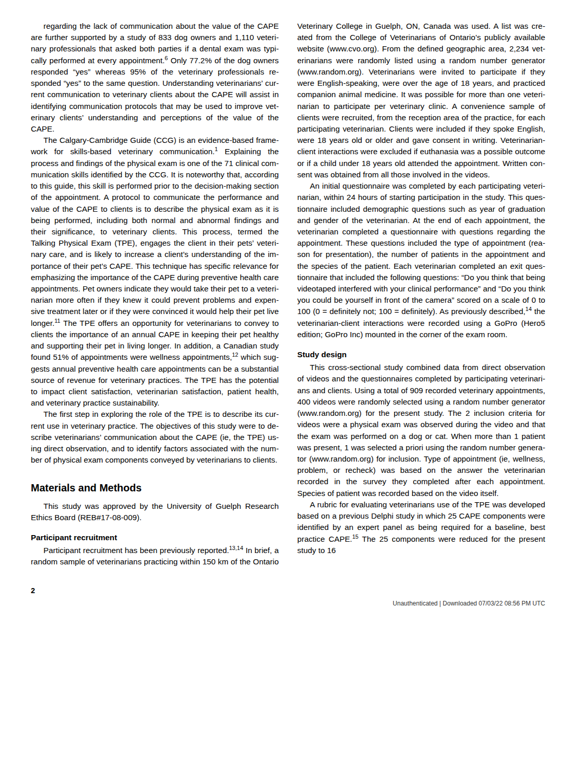regarding the lack of communication about the value of the CAPE are further supported by a study of 833 dog owners and 1,110 veterinary professionals that asked both parties if a dental exam was typically performed at every appointment.6 Only 77.2% of the dog owners responded “yes” whereas 95% of the veterinary professionals responded “yes” to the same question. Understanding veterinarians’ current communication to veterinary clients about the CAPE will assist in identifying communication protocols that may be used to improve veterinary clients’ understanding and perceptions of the value of the CAPE.
The Calgary-Cambridge Guide (CCG) is an evidence-based framework for skills-based veterinary communication.1 Explaining the process and findings of the physical exam is one of the 71 clinical communication skills identified by the CCG. It is noteworthy that, according to this guide, this skill is performed prior to the decision-making section of the appointment. A protocol to communicate the performance and value of the CAPE to clients is to describe the physical exam as it is being performed, including both normal and abnormal findings and their significance, to veterinary clients. This process, termed the Talking Physical Exam (TPE), engages the client in their pets’ veterinary care, and is likely to increase a client’s understanding of the importance of their pet’s CAPE. This technique has specific relevance for emphasizing the importance of the CAPE during preventive health care appointments. Pet owners indicate they would take their pet to a veterinarian more often if they knew it could prevent problems and expensive treatment later or if they were convinced it would help their pet live longer.11 The TPE offers an opportunity for veterinarians to convey to clients the importance of an annual CAPE in keeping their pet healthy and supporting their pet in living longer. In addition, a Canadian study found 51% of appointments were wellness appointments,12 which suggests annual preventive health care appointments can be a substantial source of revenue for veterinary practices. The TPE has the potential to impact client satisfaction, veterinarian satisfaction, patient health, and veterinary practice sustainability.
The first step in exploring the role of the TPE is to describe its current use in veterinary practice. The objectives of this study were to describe veterinarians’ communication about the CAPE (ie, the TPE) using direct observation, and to identify factors associated with the number of physical exam components conveyed by veterinarians to clients.
Materials and Methods
This study was approved by the University of Guelph Research Ethics Board (REB#17-08-009).
Participant recruitment
Participant recruitment has been previously reported.13,14 In brief, a random sample of veterinarians practicing within 150 km of the Ontario Veterinary College in Guelph, ON, Canada was used. A list was created from the College of Veterinarians of Ontario’s publicly available website (www.cvo.org). From the defined geographic area, 2,234 veterinarians were randomly listed using a random number generator (www.random.org). Veterinarians were invited to participate if they were English-speaking, were over the age of 18 years, and practiced companion animal medicine. It was possible for more than one veterinarian to participate per veterinary clinic. A convenience sample of clients were recruited, from the reception area of the practice, for each participating veterinarian. Clients were included if they spoke English, were 18 years old or older and gave consent in writing. Veterinarian-client interactions were excluded if euthanasia was a possible outcome or if a child under 18 years old attended the appointment. Written consent was obtained from all those involved in the videos.
An initial questionnaire was completed by each participating veterinarian, within 24 hours of starting participation in the study. This questionnaire included demographic questions such as year of graduation and gender of the veterinarian. At the end of each appointment, the veterinarian completed a questionnaire with questions regarding the appointment. These questions included the type of appointment (reason for presentation), the number of patients in the appointment and the species of the patient. Each veterinarian completed an exit questionnaire that included the following questions: “Do you think that being videotaped interfered with your clinical performance” and “Do you think you could be yourself in front of the camera” scored on a scale of 0 to 100 (0 = definitely not; 100 = definitely). As previously described,14 the veterinarian-client interactions were recorded using a GoPro (Hero5 edition; GoPro Inc) mounted in the corner of the exam room.
Study design
This cross-sectional study combined data from direct observation of videos and the questionnaires completed by participating veterinarians and clients. Using a total of 909 recorded veterinary appointments, 400 videos were randomly selected using a random number generator (www.random.org) for the present study. The 2 inclusion criteria for videos were a physical exam was observed during the video and that the exam was performed on a dog or cat. When more than 1 patient was present, 1 was selected a priori using the random number generator (www.random.org) for inclusion. Type of appointment (ie, wellness, problem, or recheck) was based on the answer the veterinarian recorded in the survey they completed after each appointment. Species of patient was recorded based on the video itself.
A rubric for evaluating veterinarians use of the TPE was developed based on a previous Delphi study in which 25 CAPE components were identified by an expert panel as being required for a baseline, best practice CAPE.15 The 25 components were reduced for the present study to 16
2
Unauthenticated | Downloaded 07/03/22 08:56 PM UTC